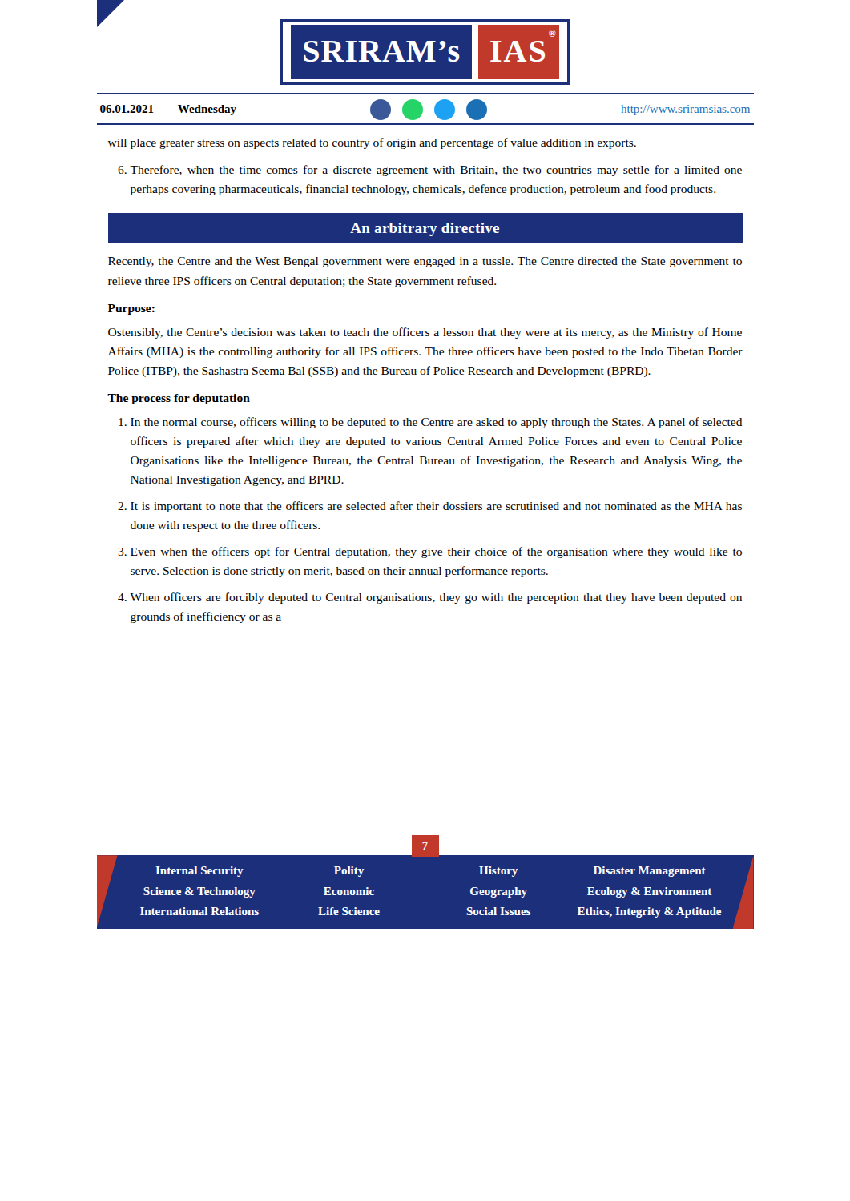SRIRAM’s IAS®
06.01.2021 Wednesday
http://www.sriramsias.com
will place greater stress on aspects related to country of origin and percentage of value addition in exports.
Therefore, when the time comes for a discrete agreement with Britain, the two countries may settle for a limited one perhaps covering pharmaceuticals, financial technology, chemicals, defence production, petroleum and food products.
An arbitrary directive
Recently, the Centre and the West Bengal government were engaged in a tussle. The Centre directed the State government to relieve three IPS officers on Central deputation; the State government refused.
Purpose:
Ostensibly, the Centre’s decision was taken to teach the officers a lesson that they were at its mercy, as the Ministry of Home Affairs (MHA) is the controlling authority for all IPS officers. The three officers have been posted to the Indo Tibetan Border Police (ITBP), the Sashastra Seema Bal (SSB) and the Bureau of Police Research and Development (BPRD).
The process for deputation
In the normal course, officers willing to be deputed to the Centre are asked to apply through the States. A panel of selected officers is prepared after which they are deputed to various Central Armed Police Forces and even to Central Police Organisations like the Intelligence Bureau, the Central Bureau of Investigation, the Research and Analysis Wing, the National Investigation Agency, and BPRD.
It is important to note that the officers are selected after their dossiers are scrutinised and not nominated as the MHA has done with respect to the three officers.
Even when the officers opt for Central deputation, they give their choice of the organisation where they would like to serve. Selection is done strictly on merit, based on their annual performance reports.
When officers are forcibly deputed to Central organisations, they go with the perception that they have been deputed on grounds of inefficiency or as a
7
Internal Security Polity History Disaster Management Science & Technology Economic Geography Ecology & Environment International Relations Life Science Social Issues Ethics, Integrity & Aptitude